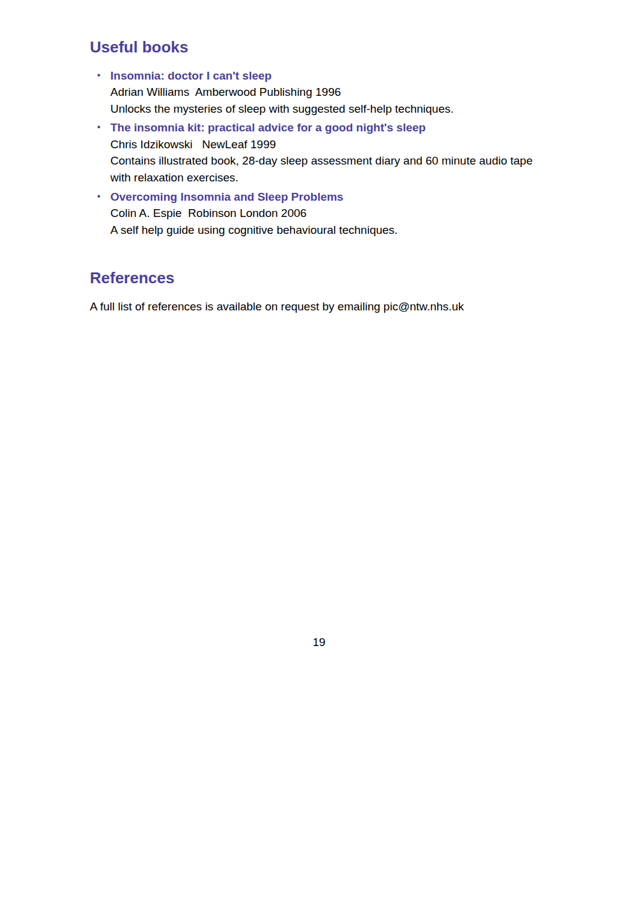Useful books
Insomnia: doctor I can't sleep Adrian Williams Amberwood Publishing 1996 Unlocks the mysteries of sleep with suggested self-help techniques.
The insomnia kit: practical advice for a good night's sleep Chris Idzikowski NewLeaf 1999 Contains illustrated book, 28-day sleep assessment diary and 60 minute audio tape with relaxation exercises.
Overcoming Insomnia and Sleep Problems Colin A. Espie Robinson London 2006 A self help guide using cognitive behavioural techniques.
References
A full list of references is available on request by emailing pic@ntw.nhs.uk
19